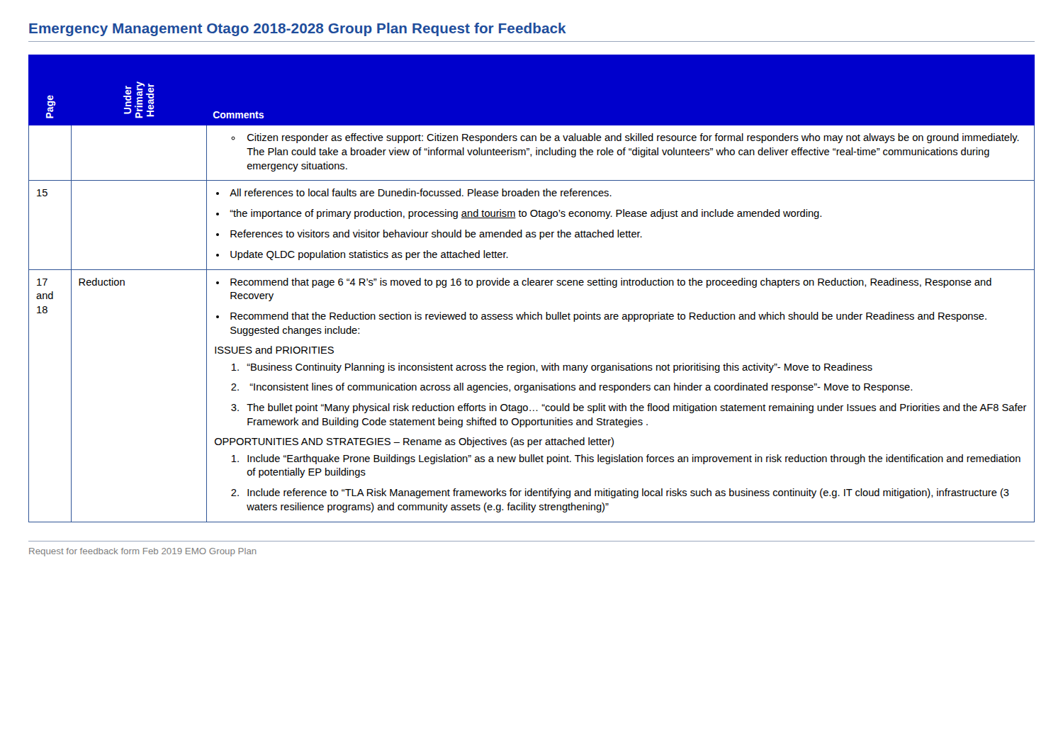Emergency Management Otago 2018-2028 Group Plan Request for Feedback
| Page | Under Primary Header | Comments |
| --- | --- | --- |
| | | Citizen responder as effective support: Citizen Responders can be a valuable and skilled resource for formal responders who may not always be on ground immediately. The Plan could take a broader view of “informal volunteerism”, including the role of “digital volunteers” who can deliver effective “real-time” communications during emergency situations. |
| 15 | | All references to local faults are Dunedin-focussed. Please broaden the references. “the importance of primary production, processing and tourism to Otago’s economy. Please adjust and include amended wording. References to visitors and visitor behaviour should be amended as per the attached letter. Update QLDC population statistics as per the attached letter. |
| 17 and 18 | Reduction | Recommend that page 6 “4 R’s” is moved to pg 16 to provide a clearer scene setting introduction to the proceeding chapters on Reduction, Readiness, Response and Recovery Recommend that the Reduction section is reviewed to assess which bullet points are appropriate to Reduction and which should be under Readiness and Response. Suggested changes include: ISSUES and PRIORITIES “Business Continuity Planning is inconsistent across the region, with many organisations not prioritising this activity”- Move to Readiness “Inconsistent lines of communication across all agencies, organisations and responders can hinder a coordinated response”- Move to Response. The bullet point “Many physical risk reduction efforts in Otago… “could be split with the flood mitigation statement remaining under Issues and Priorities and the AF8 Safer Framework and Building Code statement being shifted to Opportunities and Strategies . OPPORTUNITIES AND STRATEGIES – Rename as Objectives (as per attached letter) Include “Earthquake Prone Buildings Legislation” as a new bullet point. This legislation forces an improvement in risk reduction through the identification and remediation of potentially EP buildings Include reference to “TLA Risk Management frameworks for identifying and mitigating local risks such as business continuity (e.g. IT cloud mitigation), infrastructure (3 waters resilience programs) and community assets (e.g. facility strengthening)” |
Request for feedback form Feb 2019 EMO Group Plan